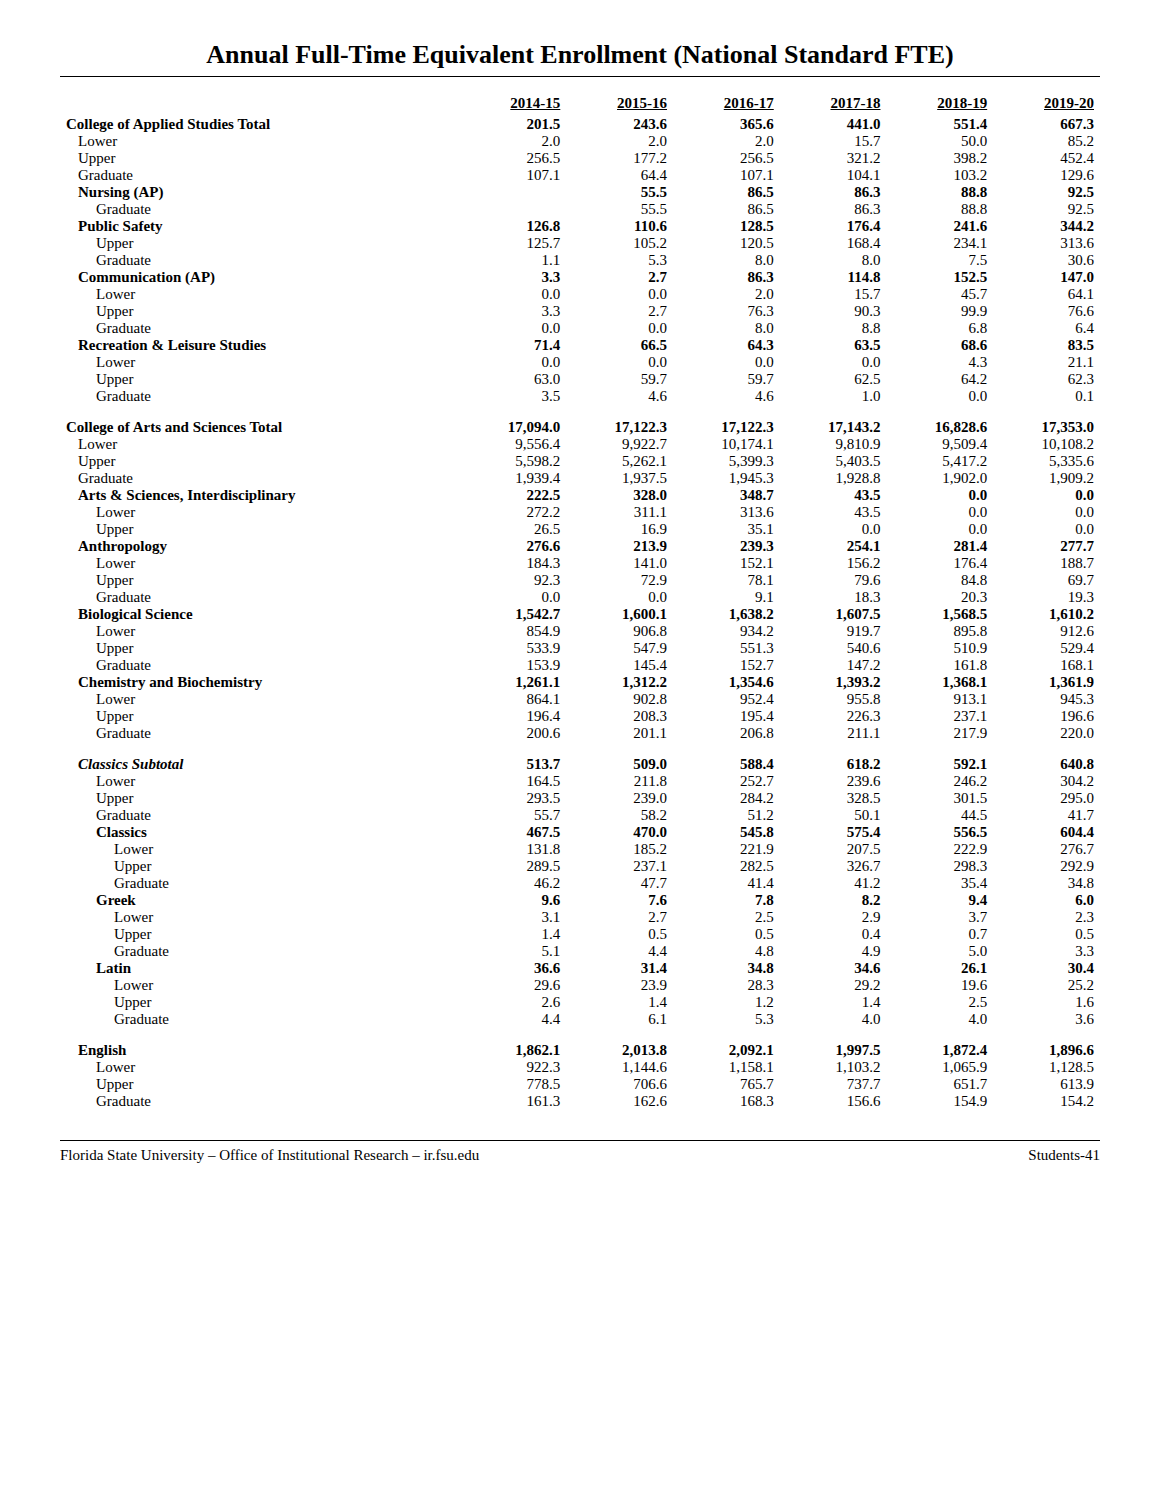Annual Full-Time Equivalent Enrollment (National Standard FTE)
| | 2014-15 | 2015-16 | 2016-17 | 2017-18 | 2018-19 | 2019-20 |
| --- | --- | --- | --- | --- | --- | --- |
| College of Applied Studies Total | 201.5 | 243.6 | 365.6 | 441.0 | 551.4 | 667.3 |
| Lower | 2.0 | 2.0 | 2.0 | 15.7 | 50.0 | 85.2 |
| Upper | 256.5 | 177.2 | 256.5 | 321.2 | 398.2 | 452.4 |
| Graduate | 107.1 | 64.4 | 107.1 | 104.1 | 103.2 | 129.6 |
| Nursing (AP) | | 55.5 | 86.5 | 86.3 | 88.8 | 92.5 |
| Graduate | | 55.5 | 86.5 | 86.3 | 88.8 | 92.5 |
| Public Safety | 126.8 | 110.6 | 128.5 | 176.4 | 241.6 | 344.2 |
| Upper | 125.7 | 105.2 | 120.5 | 168.4 | 234.1 | 313.6 |
| Graduate | 1.1 | 5.3 | 8.0 | 8.0 | 7.5 | 30.6 |
| Communication (AP) | 3.3 | 2.7 | 86.3 | 114.8 | 152.5 | 147.0 |
| Lower | 0.0 | 0.0 | 2.0 | 15.7 | 45.7 | 64.1 |
| Upper | 3.3 | 2.7 | 76.3 | 90.3 | 99.9 | 76.6 |
| Graduate | 0.0 | 0.0 | 8.0 | 8.8 | 6.8 | 6.4 |
| Recreation & Leisure Studies | 71.4 | 66.5 | 64.3 | 63.5 | 68.6 | 83.5 |
| Lower | 0.0 | 0.0 | 0.0 | 0.0 | 4.3 | 21.1 |
| Upper | 63.0 | 59.7 | 59.7 | 62.5 | 64.2 | 62.3 |
| Graduate | 3.5 | 4.6 | 4.6 | 1.0 | 0.0 | 0.1 |
| College of Arts and Sciences Total | 17,094.0 | 17,122.3 | 17,122.3 | 17,143.2 | 16,828.6 | 17,353.0 |
| Lower | 9,556.4 | 9,922.7 | 10,174.1 | 9,810.9 | 9,509.4 | 10,108.2 |
| Upper | 5,598.2 | 5,262.1 | 5,399.3 | 5,403.5 | 5,417.2 | 5,335.6 |
| Graduate | 1,939.4 | 1,937.5 | 1,945.3 | 1,928.8 | 1,902.0 | 1,909.2 |
| Arts & Sciences, Interdisciplinary | 222.5 | 328.0 | 348.7 | 43.5 | 0.0 | 0.0 |
| Lower | 272.2 | 311.1 | 313.6 | 43.5 | 0.0 | 0.0 |
| Upper | 26.5 | 16.9 | 35.1 | 0.0 | 0.0 | 0.0 |
| Anthropology | 276.6 | 213.9 | 239.3 | 254.1 | 281.4 | 277.7 |
| Lower | 184.3 | 141.0 | 152.1 | 156.2 | 176.4 | 188.7 |
| Upper | 92.3 | 72.9 | 78.1 | 79.6 | 84.8 | 69.7 |
| Graduate | 0.0 | 0.0 | 9.1 | 18.3 | 20.3 | 19.3 |
| Biological Science | 1,542.7 | 1,600.1 | 1,638.2 | 1,607.5 | 1,568.5 | 1,610.2 |
| Lower | 854.9 | 906.8 | 934.2 | 919.7 | 895.8 | 912.6 |
| Upper | 533.9 | 547.9 | 551.3 | 540.6 | 510.9 | 529.4 |
| Graduate | 153.9 | 145.4 | 152.7 | 147.2 | 161.8 | 168.1 |
| Chemistry and Biochemistry | 1,261.1 | 1,312.2 | 1,354.6 | 1,393.2 | 1,368.1 | 1,361.9 |
| Lower | 864.1 | 902.8 | 952.4 | 955.8 | 913.1 | 945.3 |
| Upper | 196.4 | 208.3 | 195.4 | 226.3 | 237.1 | 196.6 |
| Graduate | 200.6 | 201.1 | 206.8 | 211.1 | 217.9 | 220.0 |
| Classics Subtotal | 513.7 | 509.0 | 588.4 | 618.2 | 592.1 | 640.8 |
| Lower | 164.5 | 211.8 | 252.7 | 239.6 | 246.2 | 304.2 |
| Upper | 293.5 | 239.0 | 284.2 | 328.5 | 301.5 | 295.0 |
| Graduate | 55.7 | 58.2 | 51.2 | 50.1 | 44.5 | 41.7 |
| Classics | 467.5 | 470.0 | 545.8 | 575.4 | 556.5 | 604.4 |
| Lower | 131.8 | 185.2 | 221.9 | 207.5 | 222.9 | 276.7 |
| Upper | 289.5 | 237.1 | 282.5 | 326.7 | 298.3 | 292.9 |
| Graduate | 46.2 | 47.7 | 41.4 | 41.2 | 35.4 | 34.8 |
| Greek | 9.6 | 7.6 | 7.8 | 8.2 | 9.4 | 6.0 |
| Lower | 3.1 | 2.7 | 2.5 | 2.9 | 3.7 | 2.3 |
| Upper | 1.4 | 0.5 | 0.5 | 0.4 | 0.7 | 0.5 |
| Graduate | 5.1 | 4.4 | 4.8 | 4.9 | 5.0 | 3.3 |
| Latin | 36.6 | 31.4 | 34.8 | 34.6 | 26.1 | 30.4 |
| Lower | 29.6 | 23.9 | 28.3 | 29.2 | 19.6 | 25.2 |
| Upper | 2.6 | 1.4 | 1.2 | 1.4 | 2.5 | 1.6 |
| Graduate | 4.4 | 6.1 | 5.3 | 4.0 | 4.0 | 3.6 |
| English | 1,862.1 | 2,013.8 | 2,092.1 | 1,997.5 | 1,872.4 | 1,896.6 |
| Lower | 922.3 | 1,144.6 | 1,158.1 | 1,103.2 | 1,065.9 | 1,128.5 |
| Upper | 778.5 | 706.6 | 765.7 | 737.7 | 651.7 | 613.9 |
| Graduate | 161.3 | 162.6 | 168.3 | 156.6 | 154.9 | 154.2 |
Florida State University – Office of Institutional Research – ir.fsu.edu Students-41